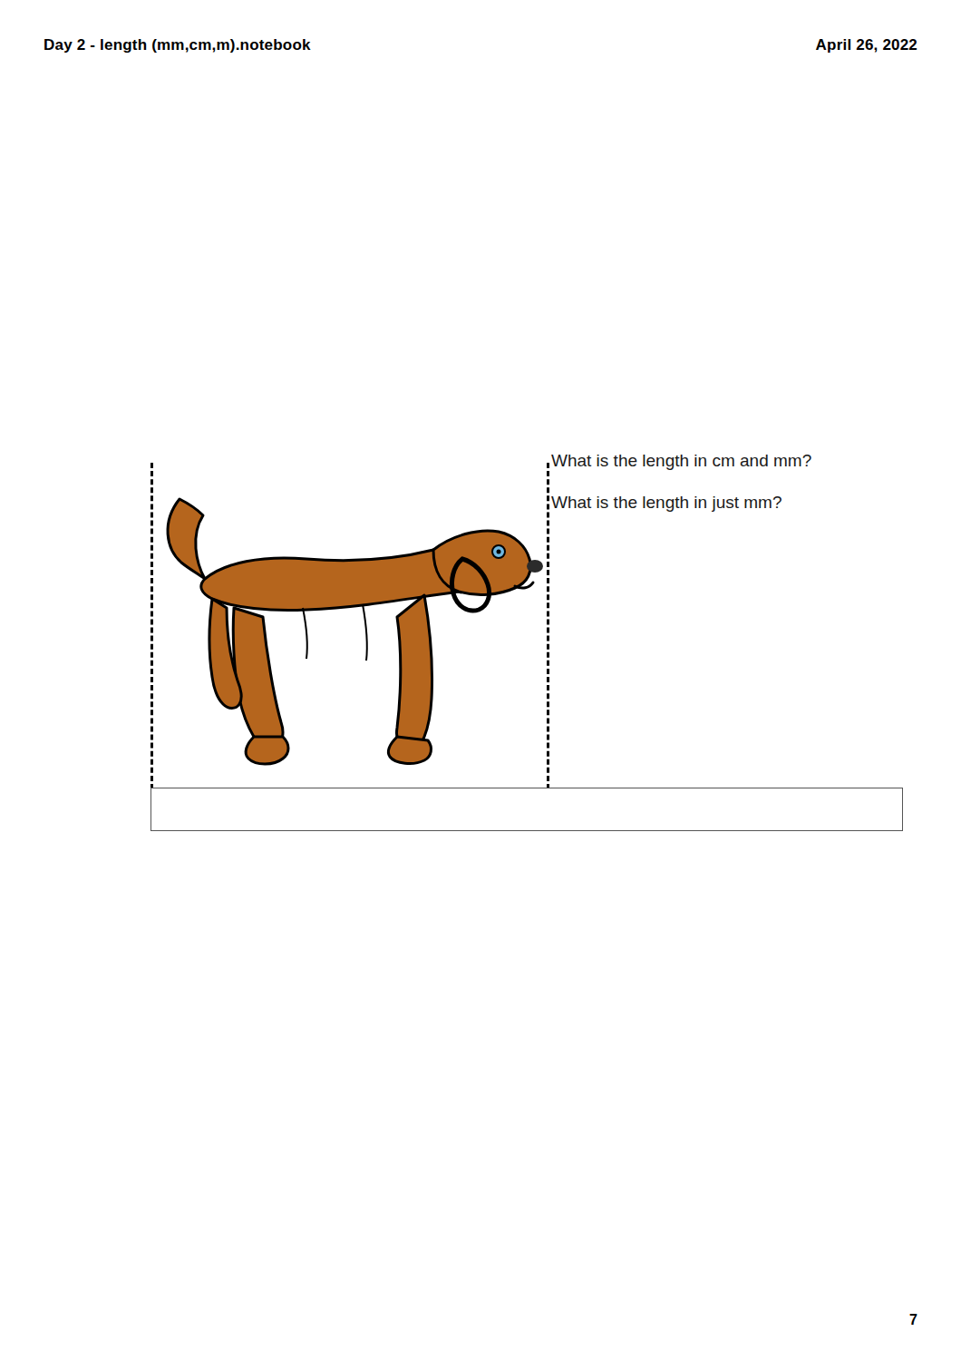Day 2 - length (mm,cm,m).notebook
April 26, 2022
What is the length in cm and mm?
What is the length in just mm?
7